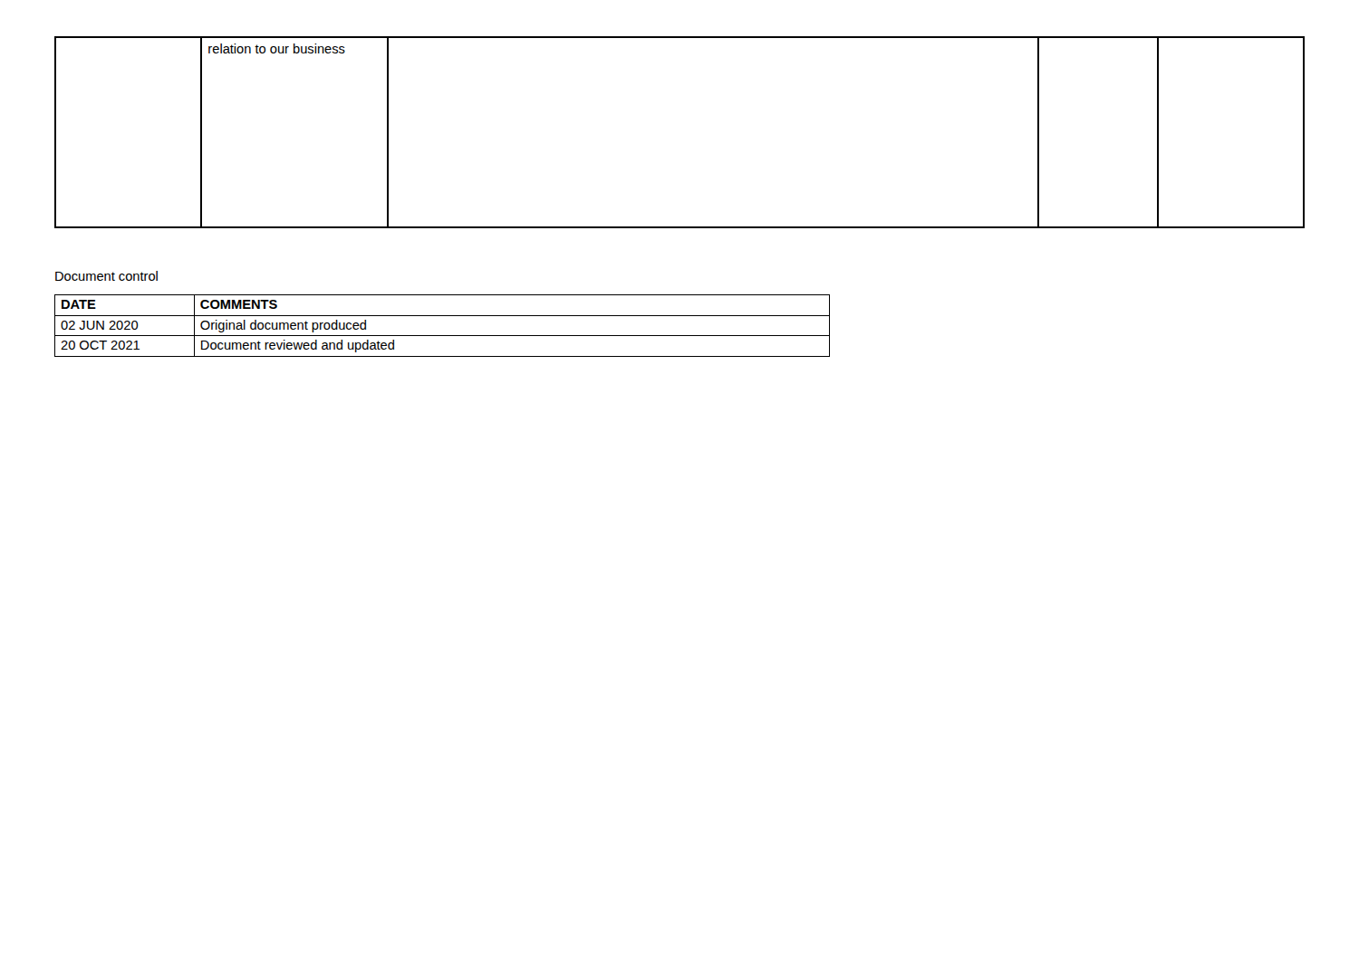| | relation to our business | | | |
Document control
| DATE | COMMENTS |
| --- | --- |
| 02 JUN 2020 | Original document produced |
| 20 OCT 2021 | Document reviewed and updated |